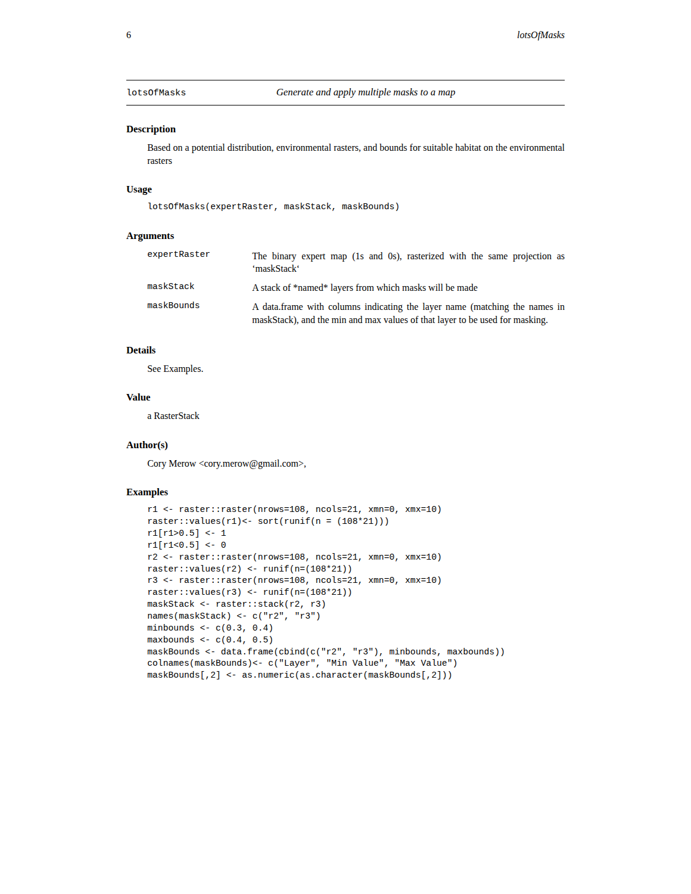6 lotsOfMasks
lotsOfMasks Generate and apply multiple masks to a map
Description
Based on a potential distribution, environmental rasters, and bounds for suitable habitat on the environmental rasters
Usage
lotsOfMasks(expertRaster, maskStack, maskBounds)
Arguments
expertRaster
The binary expert map (1s and 0s), rasterized with the same projection as ‘maskStack‘
maskStack
A stack of *named* layers from which masks will be made
maskBounds
A data.frame with columns indicating the layer name (matching the names in maskStack), and the min and max values of that layer to be used for masking.
Details
See Examples.
Value
a RasterStack
Author(s)
Cory Merow <cory.merow@gmail.com>,
Examples
r1 <- raster::raster(nrows=108, ncols=21, xmn=0, xmx=10)
raster::values(r1)<- sort(runif(n = (108*21)))
r1[r1>0.5] <- 1
r1[r1<0.5] <- 0
r2 <- raster::raster(nrows=108, ncols=21, xmn=0, xmx=10)
raster::values(r2) <- runif(n=(108*21))
r3 <- raster::raster(nrows=108, ncols=21, xmn=0, xmx=10)
raster::values(r3) <- runif(n=(108*21))
maskStack <- raster::stack(r2, r3)
names(maskStack) <- c("r2", "r3")
minbounds <- c(0.3, 0.4)
maxbounds <- c(0.4, 0.5)
maskBounds <- data.frame(cbind(c("r2", "r3"), minbounds, maxbounds))
colnames(maskBounds)<- c("Layer", "Min Value", "Max Value")
maskBounds[,2] <- as.numeric(as.character(maskBounds[,2]))